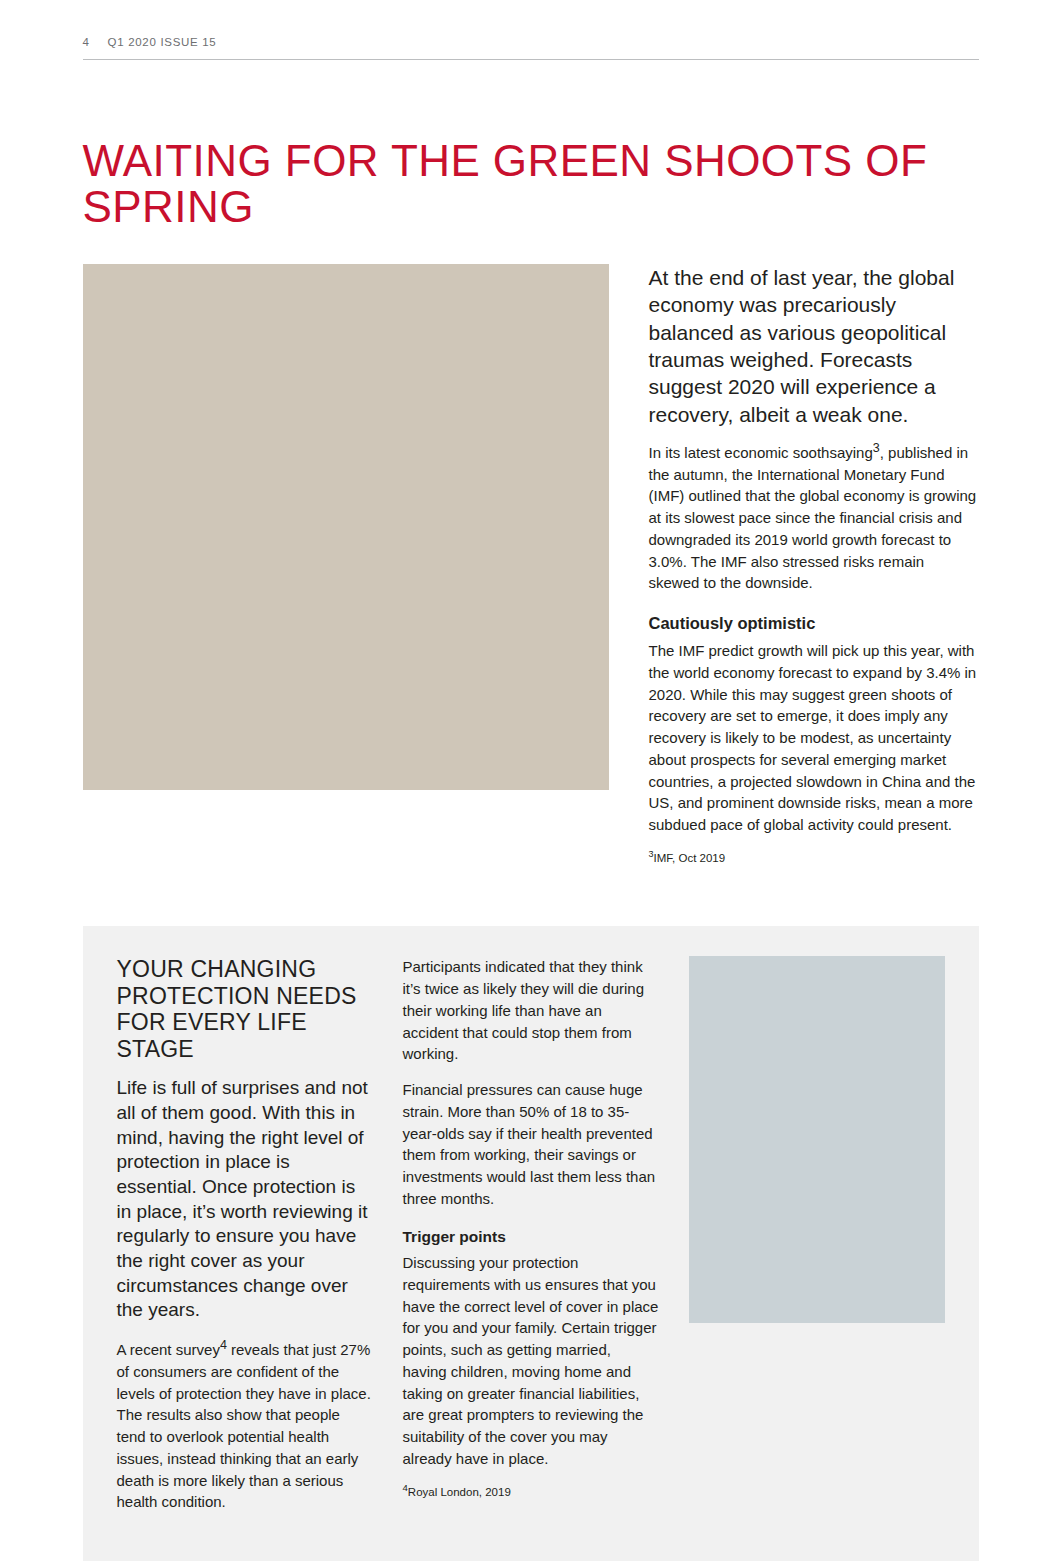4 Q1 2020 Issue 15
Waiting for the green shoots of spring
At the end of last year, the global economy was precariously balanced as various geopolitical traumas weighed. Forecasts suggest 2020 will experience a recovery, albeit a weak one.
In its latest economic soothsaying3, published in the autumn, the International Monetary Fund (IMF) outlined that the global economy is growing at its slowest pace since the financial crisis and downgraded its 2019 world growth forecast to 3.0%. The IMF also stressed risks remain skewed to the downside.
Cautiously optimistic
The IMF predict growth will pick up this year, with the world economy forecast to expand by 3.4% in 2020. While this may suggest green shoots of recovery are set to emerge, it does imply any recovery is likely to be modest, as uncertainty about prospects for several emerging market countries, a projected slowdown in China and the US, and prominent downside risks, mean a more subdued pace of global activity could present.
3IMF, Oct 2019
Your changing protection needs for every life stage
Life is full of surprises and not all of them good. With this in mind, having the right level of protection in place is essential. Once protection is in place, it’s worth reviewing it regularly to ensure you have the right cover as your circumstances change over the years.
A recent survey4 reveals that just 27% of consumers are confident of the levels of protection they have in place. The results also show that people tend to overlook potential health issues, instead thinking that an early death is more likely than a serious health condition.
Participants indicated that they think it’s twice as likely they will die during their working life than have an accident that could stop them from working.
Financial pressures can cause huge strain. More than 50% of 18 to 35-year-olds say if their health prevented them from working, their savings or investments would last them less than three months.
Trigger points
Discussing your protection requirements with us ensures that you have the correct level of cover in place for you and your family. Certain trigger points, such as getting married, having children, moving home and taking on greater financial liabilities, are great prompters to reviewing the suitability of the cover you may already have in place.
4Royal London, 2019